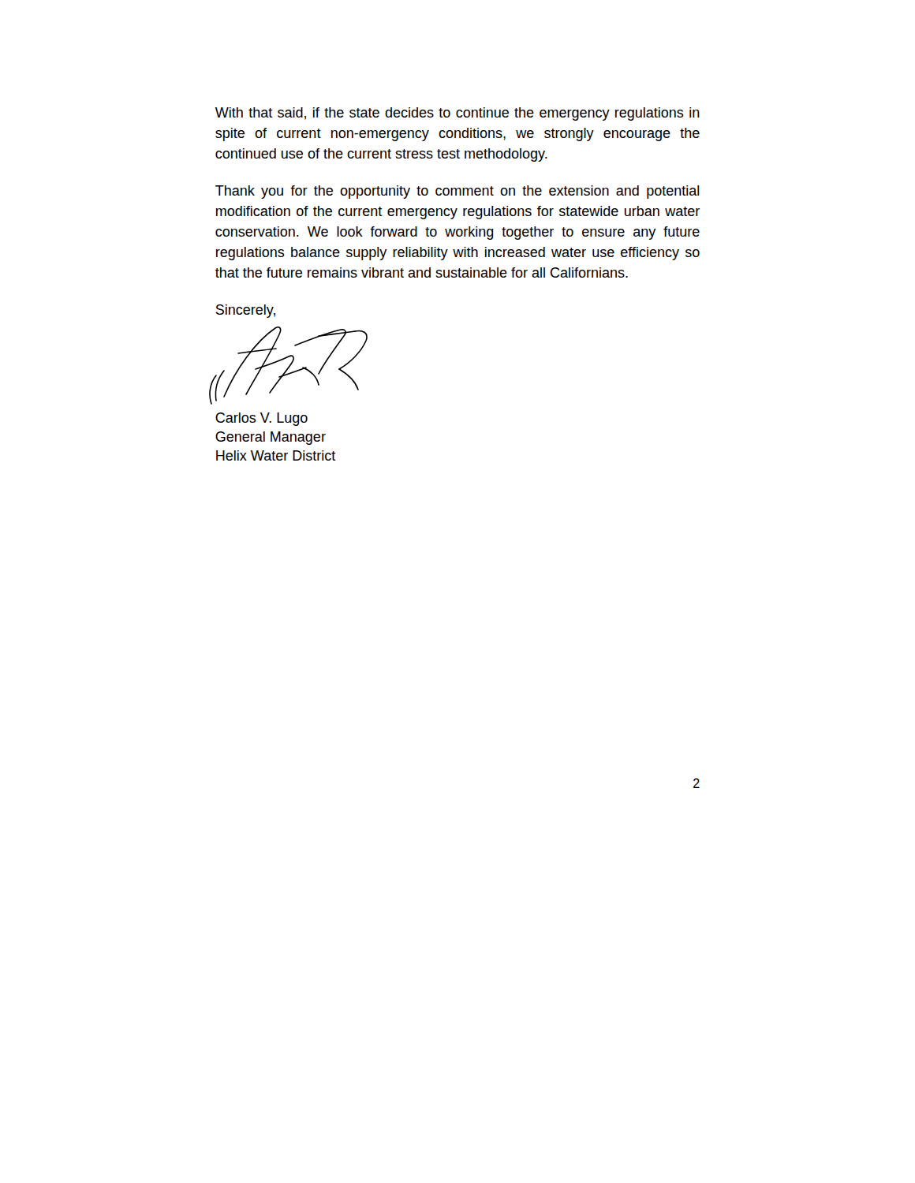With that said, if the state decides to continue the emergency regulations in spite of current non-emergency conditions, we strongly encourage the continued use of the current stress test methodology.
Thank you for the opportunity to comment on the extension and potential modification of the current emergency regulations for statewide urban water conservation. We look forward to working together to ensure any future regulations balance supply reliability with increased water use efficiency so that the future remains vibrant and sustainable for all Californians.
Sincerely,
Carlos V. Lugo
General Manager
Helix Water District
2